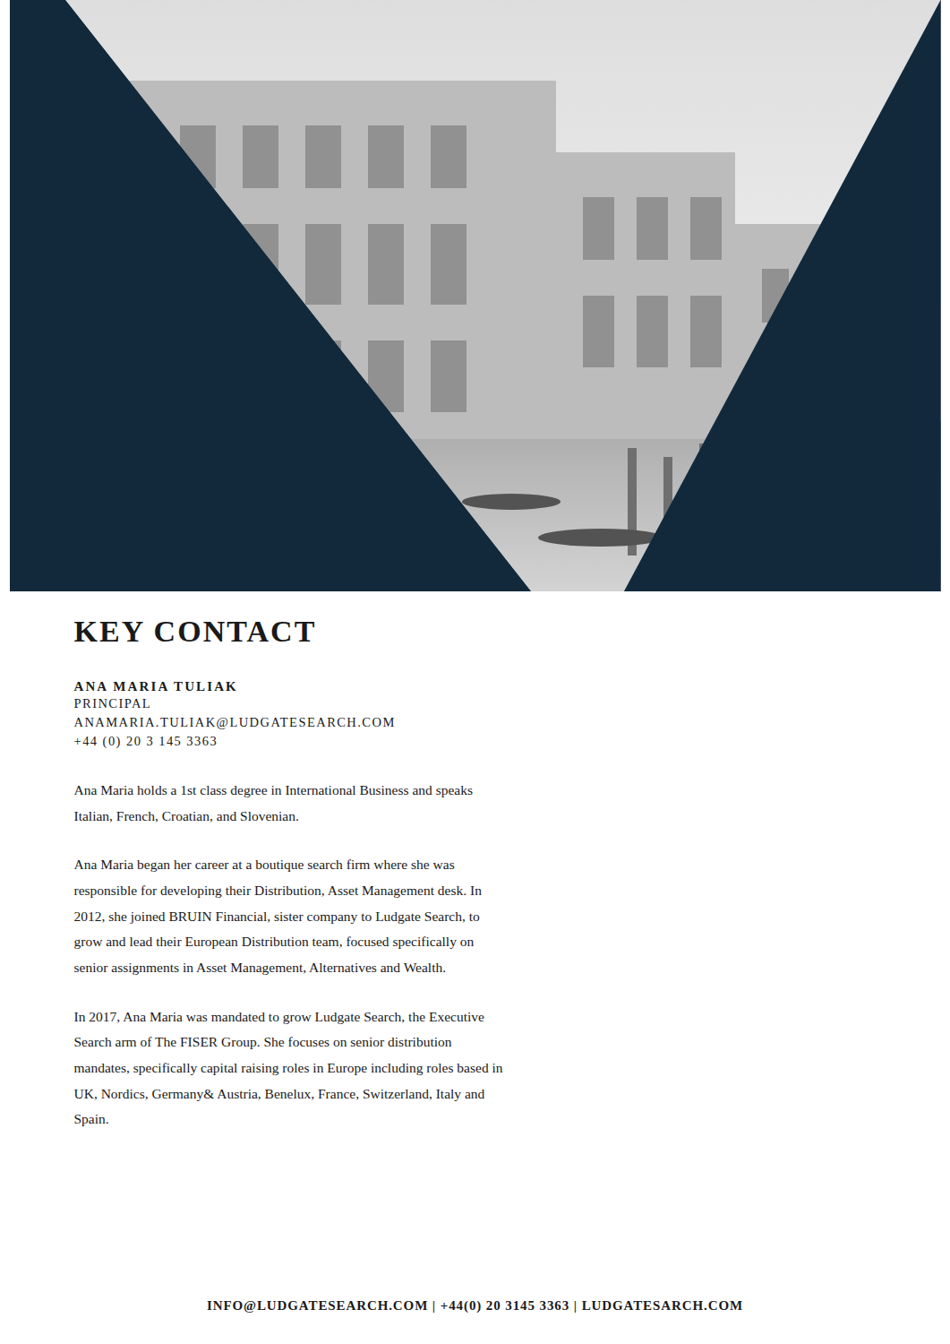KEY CONTACT
ANA MARIA TULIAK
PRINCIPAL
ANAMARIA.TULIAK@LUDGATESEARCH.COM
+44 (0) 20 3 145 3363
Ana Maria holds a 1st class degree in International Business and speaks Italian, French, Croatian, and Slovenian.
Ana Maria began her career at a boutique search firm where she was responsible for developing their Distribution, Asset Management desk. In 2012, she joined BRUIN Financial, sister company to Ludgate Search, to grow and lead their European Distribution team, focused specifically on senior assignments in Asset Management, Alternatives and Wealth.
In 2017, Ana Maria was mandated to grow Ludgate Search, the Executive Search arm of The FISER Group. She focuses on senior distribution mandates, specifically capital raising roles in Europe including roles based in UK, Nordics, Germany& Austria, Benelux, France, Switzerland, Italy and Spain.
INFO@LUDGATESEARCH.COM | +44(0) 20 3145 3363 | LUDGATESARCH.COM